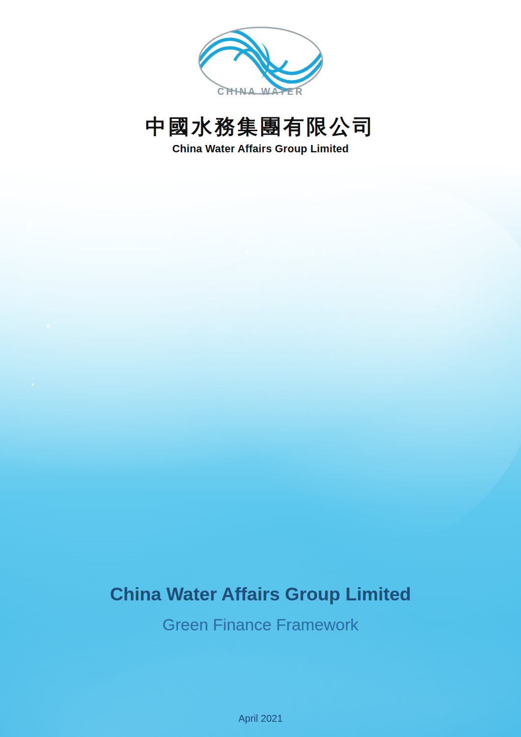CHINA WATER
中國水務集團有限公司
China Water Affairs Group Limited
China Water Affairs Group Limited
Green Finance Framework
April 2021